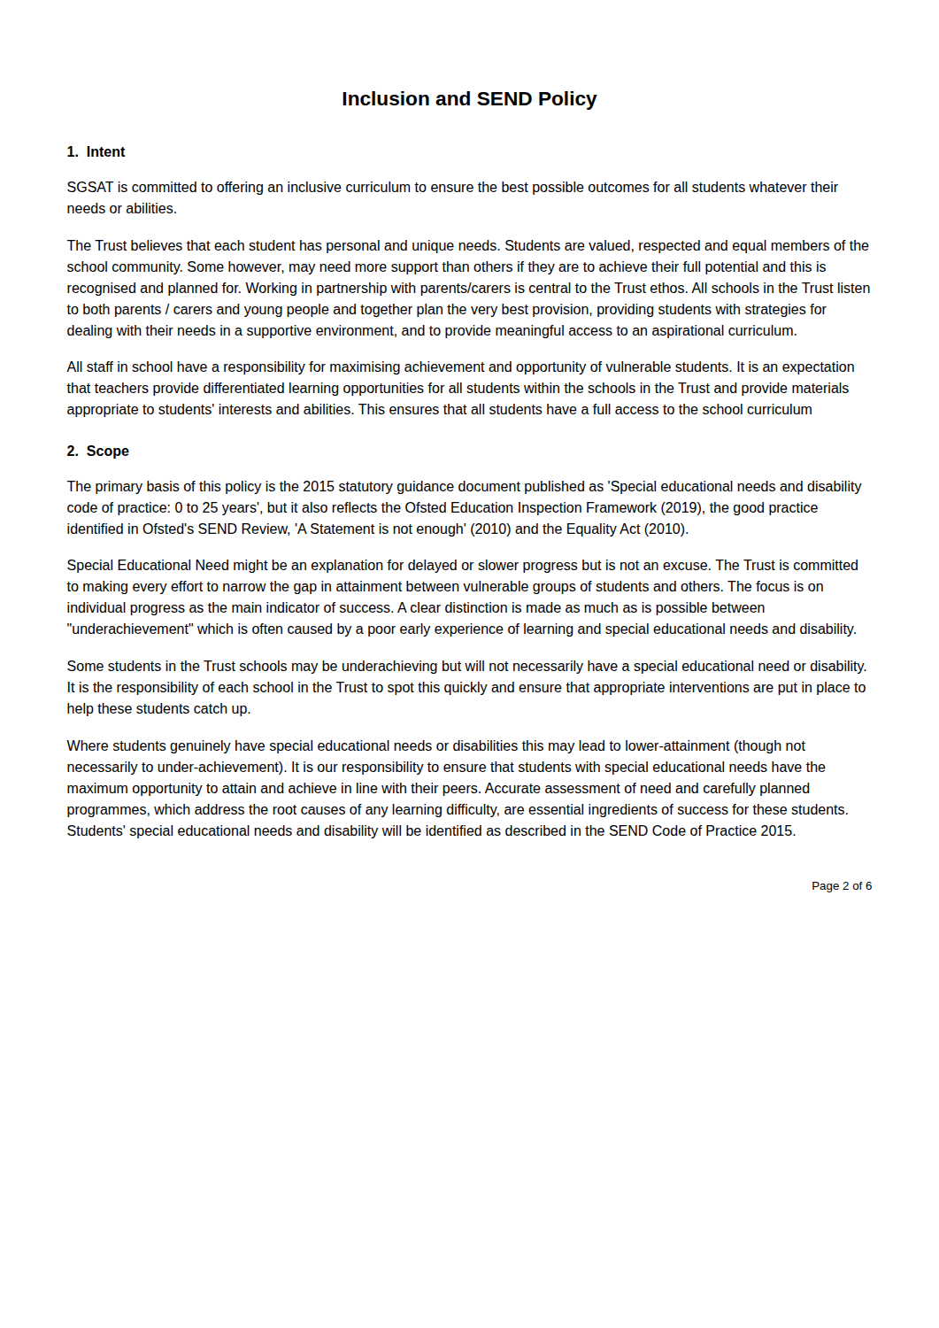Inclusion and SEND Policy
1. Intent
SGSAT is committed to offering an inclusive curriculum to ensure the best possible outcomes for all students whatever their needs or abilities.
The Trust believes that each student has personal and unique needs. Students are valued, respected and equal members of the school community. Some however, may need more support than others if they are to achieve their full potential and this is recognised and planned for. Working in partnership with parents/carers is central to the Trust ethos. All schools in the Trust listen to both parents / carers and young people and together plan the very best provision, providing students with strategies for dealing with their needs in a supportive environment, and to provide meaningful access to an aspirational curriculum.
All staff in school have a responsibility for maximising achievement and opportunity of vulnerable students. It is an expectation that teachers provide differentiated learning opportunities for all students within the schools in the Trust and provide materials appropriate to students' interests and abilities. This ensures that all students have a full access to the school curriculum
2. Scope
The primary basis of this policy is the 2015 statutory guidance document published as 'Special educational needs and disability code of practice: 0 to 25 years', but it also reflects the Ofsted Education Inspection Framework (2019), the good practice identified in Ofsted's SEND Review, 'A Statement is not enough' (2010) and the Equality Act (2010).
Special Educational Need might be an explanation for delayed or slower progress but is not an excuse. The Trust is committed to making every effort to narrow the gap in attainment between vulnerable groups of students and others. The focus is on individual progress as the main indicator of success. A clear distinction is made as much as is possible between "underachievement" which is often caused by a poor early experience of learning and special educational needs and disability.
Some students in the Trust schools may be underachieving but will not necessarily have a special educational need or disability. It is the responsibility of each school in the Trust to spot this quickly and ensure that appropriate interventions are put in place to help these students catch up.
Where students genuinely have special educational needs or disabilities this may lead to lower-attainment (though not necessarily to under-achievement). It is our responsibility to ensure that students with special educational needs have the maximum opportunity to attain and achieve in line with their peers. Accurate assessment of need and carefully planned programmes, which address the root causes of any learning difficulty, are essential ingredients of success for these students. Students' special educational needs and disability will be identified as described in the SEND Code of Practice 2015.
Page 2 of 6